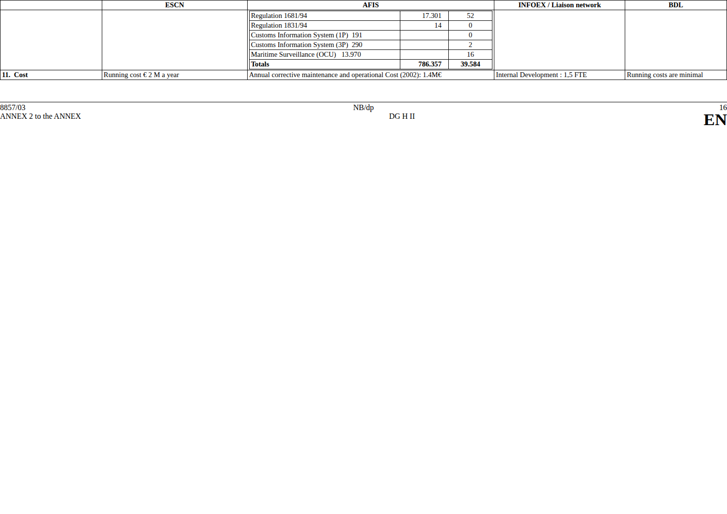| | ESCN | AFIS | INFOEX / Liaison network | BDL |
| --- | --- | --- | --- | --- |
| | | / Regulation 1681/94 / 17.301 / 52 / / Regulation 1831/94 / 14 / 0 / / Customs Information System (1P) 191 / / 0 / / Customs Information System (3P) 290 / / 2 / / Maritime Surveillance (OCU) 13.970 / / 16 / / Totals / 786.357 / 39.584 / | | |
| 11. Cost | Running cost € 2 M a year | Annual corrective maintenance and operational Cost (2002): 1.4M€ | Internal Development : 1,5 FTE | Running costs are minimal |
| 8857/03 | NB/dp | 16 |
| ANNEX 2 to the ANNEX | DG H II | EN |